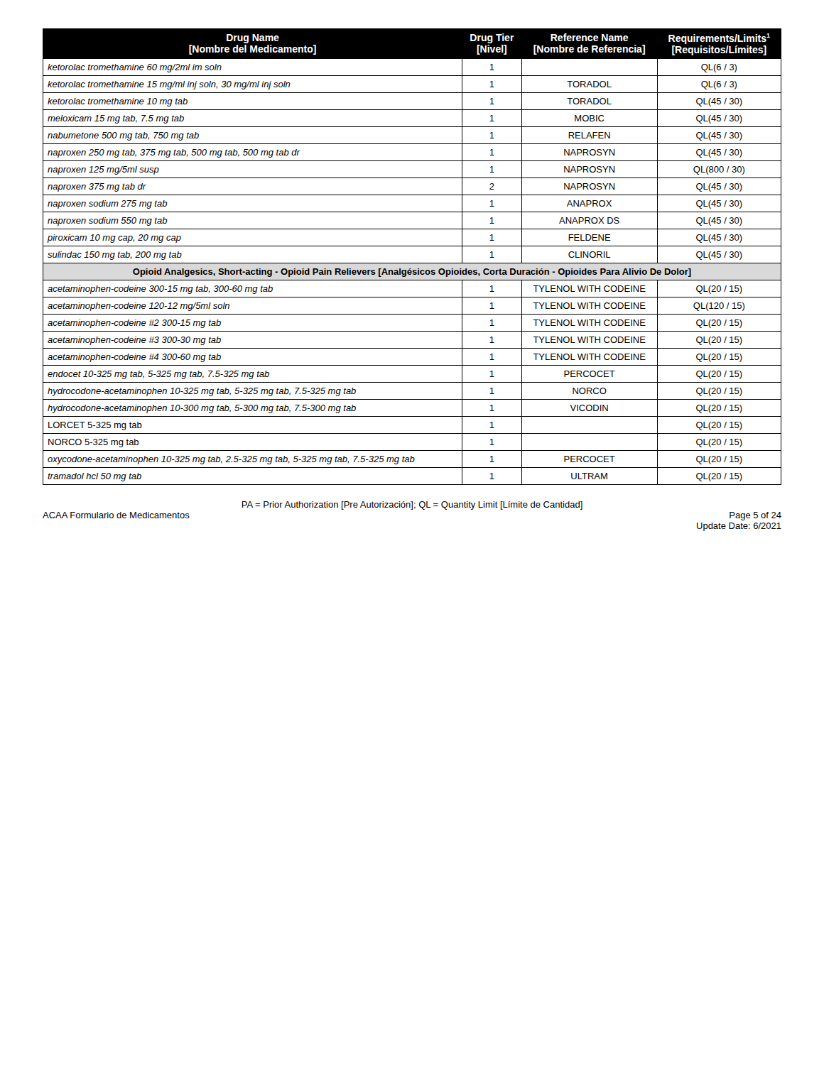| Drug Name [Nombre del Medicamento] | Drug Tier [Nivel] | Reference Name [Nombre de Referencia] | Requirements/Limits 1 [Requisitos/Límites] |
| --- | --- | --- | --- |
| ketorolac tromethamine 60 mg/2ml im soln | 1 | | QL(6 / 3) |
| ketorolac tromethamine 15 mg/ml inj soln, 30 mg/ml inj soln | 1 | TORADOL | QL(6 / 3) |
| ketorolac tromethamine 10 mg tab | 1 | TORADOL | QL(45 / 30) |
| meloxicam 15 mg tab, 7.5 mg tab | 1 | MOBIC | QL(45 / 30) |
| nabumetone 500 mg tab, 750 mg tab | 1 | RELAFEN | QL(45 / 30) |
| naproxen 250 mg tab, 375 mg tab, 500 mg tab, 500 mg tab dr | 1 | NAPROSYN | QL(45 / 30) |
| naproxen 125 mg/5ml susp | 1 | NAPROSYN | QL(800 / 30) |
| naproxen 375 mg tab dr | 2 | NAPROSYN | QL(45 / 30) |
| naproxen sodium 275 mg tab | 1 | ANAPROX | QL(45 / 30) |
| naproxen sodium 550 mg tab | 1 | ANAPROX DS | QL(45 / 30) |
| piroxicam 10 mg cap, 20 mg cap | 1 | FELDENE | QL(45 / 30) |
| sulindac 150 mg tab, 200 mg tab | 1 | CLINORIL | QL(45 / 30) |
| Opioid Analgesics, Short-acting - Opioid Pain Relievers [Analgésicos Opioides, Corta Duración - Opioides Para Alivio De Dolor] |
| acetaminophen-codeine 300-15 mg tab, 300-60 mg tab | 1 | TYLENOL WITH CODEINE | QL(20 / 15) |
| acetaminophen-codeine 120-12 mg/5ml soln | 1 | TYLENOL WITH CODEINE | QL(120 / 15) |
| acetaminophen-codeine #2 300-15 mg tab | 1 | TYLENOL WITH CODEINE | QL(20 / 15) |
| acetaminophen-codeine #3 300-30 mg tab | 1 | TYLENOL WITH CODEINE | QL(20 / 15) |
| acetaminophen-codeine #4 300-60 mg tab | 1 | TYLENOL WITH CODEINE | QL(20 / 15) |
| endocet 10-325 mg tab, 5-325 mg tab, 7.5-325 mg tab | 1 | PERCOCET | QL(20 / 15) |
| hydrocodone-acetaminophen 10-325 mg tab, 5-325 mg tab, 7.5-325 mg tab | 1 | NORCO | QL(20 / 15) |
| hydrocodone-acetaminophen 10-300 mg tab, 5-300 mg tab, 7.5-300 mg tab | 1 | VICODIN | QL(20 / 15) |
| LORCET 5-325 mg tab | 1 | | QL(20 / 15) |
| NORCO 5-325 mg tab | 1 | | QL(20 / 15) |
| oxycodone-acetaminophen 10-325 mg tab, 2.5-325 mg tab, 5-325 mg tab, 7.5-325 mg tab | 1 | PERCOCET | QL(20 / 15) |
| tramadol hcl 50 mg tab | 1 | ULTRAM | QL(20 / 15) |
PA = Prior Authorization [Pre Autorización]; QL = Quantity Limit [Límite de Cantidad]
ACAA Formulario de Medicamentos Page 5 of 24
Update Date: 6/2021